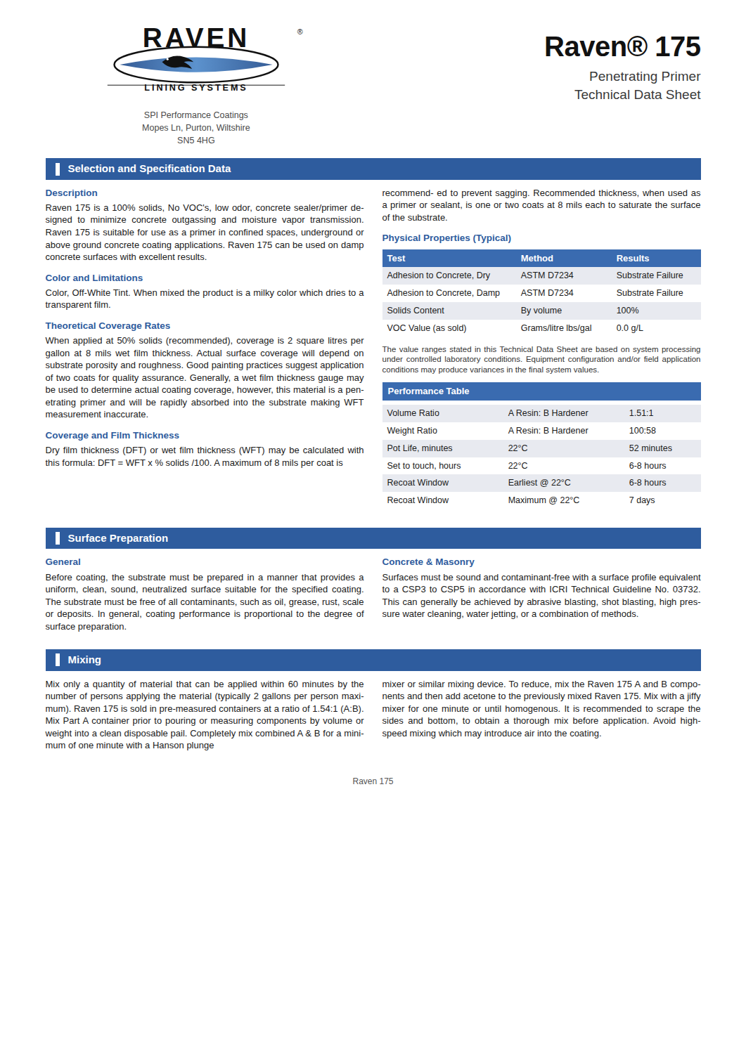RAVEN ® LINING SYSTEMS
SPI Performance Coatings
Mopes Ln, Purton, Wiltshire
SN5 4HG
Raven® 175
Penetrating Primer
Technical Data Sheet
Selection and Specification Data
Description
Raven 175 is a 100% solids, No VOC's, low odor, concrete sealer/primer designed to minimize concrete outgassing and moisture vapor transmission. Raven 175 is suitable for use as a primer in confined spaces, underground or above ground concrete coating applications. Raven 175 can be used on damp concrete surfaces with excellent results.
Color and Limitations
Color, Off-White Tint. When mixed the product is a milky color which dries to a transparent film.
Theoretical Coverage Rates
When applied at 50% solids (recommended), coverage is 2 square litres per gallon at 8 mils wet film thickness. Actual surface coverage will depend on substrate porosity and roughness. Good painting practices suggest application of two coats for quality assurance. Generally, a wet film thickness gauge may be used to determine actual coating coverage, however, this material is a penetrating primer and will be rapidly absorbed into the substrate making WFT measurement inaccurate.
Coverage and Film Thickness
Dry film thickness (DFT) or wet film thickness (WFT) may be calculated with this formula: DFT = WFT x % solids /100. A maximum of 8 mils per coat is
recommend- ed to prevent sagging. Recommended thickness, when used as a primer or sealant, is one or two coats at 8 mils each to saturate the surface of the substrate.
Physical Properties (Typical)
| Test | Method | Results |
| --- | --- | --- |
| Adhesion to Concrete, Dry | ASTM D7234 | Substrate Failure |
| Adhesion to Concrete, Damp | ASTM D7234 | Substrate Failure |
| Solids Content | By volume | 100% |
| VOC Value (as sold) | Grams/litre lbs/gal | 0.0 g/L |
The value ranges stated in this Technical Data Sheet are based on system processing under controlled laboratory conditions. Equipment configuration and/or field application conditions may produce variances in the final system values.
Performance Table
| Volume Ratio | A Resin: B Hardener | 1.51:1 |
| Weight Ratio | A Resin: B Hardener | 100:58 |
| Pot Life, minutes | 22°C | 52 minutes |
| Set to touch, hours | 22°C | 6-8 hours |
| Recoat Window | Earliest @ 22°C | 6-8 hours |
| Recoat Window | Maximum @ 22°C | 7 days |
Surface Preparation
General
Before coating, the substrate must be prepared in a manner that provides a uniform, clean, sound, neutralized surface suitable for the specified coating. The substrate must be free of all contaminants, such as oil, grease, rust, scale or deposits. In general, coating performance is proportional to the degree of surface preparation.
Concrete & Masonry
Surfaces must be sound and contaminant-free with a surface profile equivalent to a CSP3 to CSP5 in accordance with ICRI Technical Guideline No. 03732. This can generally be achieved by abrasive blasting, shot blasting, high pressure water cleaning, water jetting, or a combination of methods.
Mixing
Mix only a quantity of material that can be applied within 60 minutes by the number of persons applying the material (typically 2 gallons per person maximum). Raven 175 is sold in pre-measured containers at a ratio of 1.54:1 (A:B). Mix Part A container prior to pouring or measuring components by volume or weight into a clean disposable pail. Completely mix combined A & B for a minimum of one minute with a Hanson plunge
mixer or similar mixing device. To reduce, mix the Raven 175 A and B components and then add acetone to the previously mixed Raven 175. Mix with a jiffy mixer for one minute or until homogenous. It is recommended to scrape the sides and bottom, to obtain a thorough mix before application. Avoid high-speed mixing which may introduce air into the coating.
Raven 175